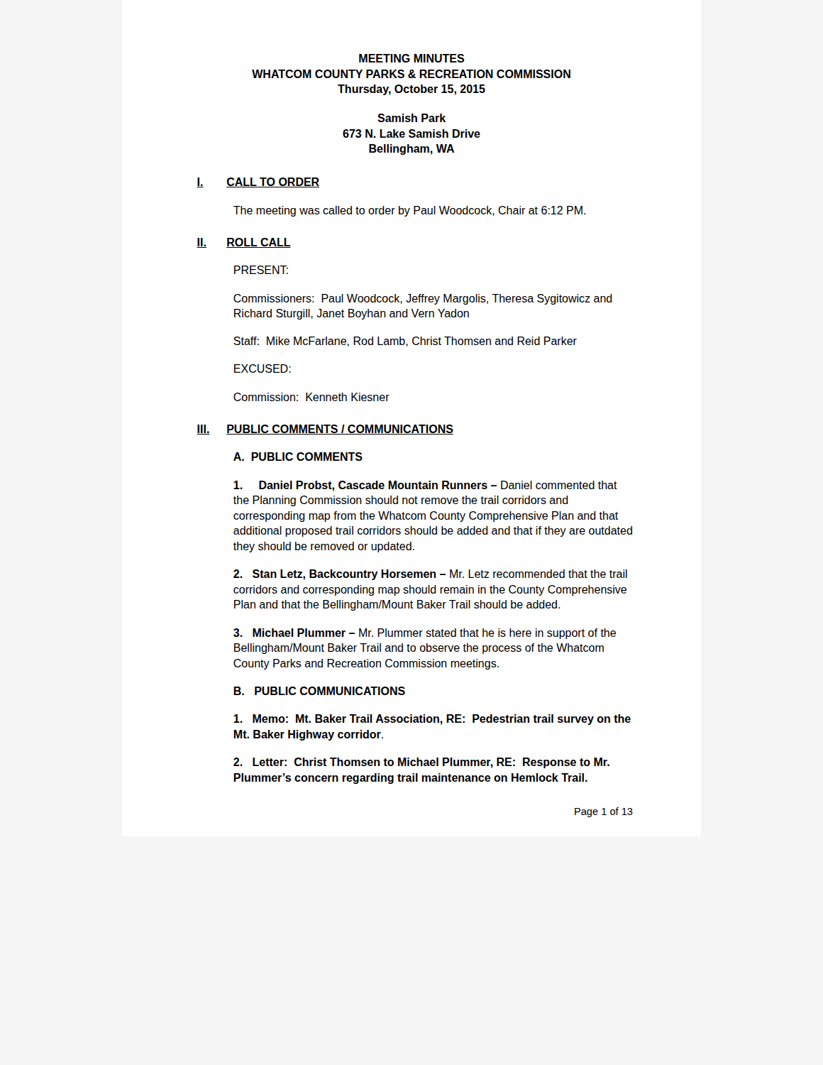MEETING MINUTES
WHATCOM COUNTY PARKS & RECREATION COMMISSION
Thursday, October 15, 2015
Samish Park
673 N. Lake Samish Drive
Bellingham, WA
I.
CALL TO ORDER
The meeting was called to order by Paul Woodcock, Chair at 6:12 PM.
II.
ROLL CALL
PRESENT:
Commissioners: Paul Woodcock, Jeffrey Margolis, Theresa Sygitowicz and Richard Sturgill, Janet Boyhan and Vern Yadon
Staff: Mike McFarlane, Rod Lamb, Christ Thomsen and Reid Parker
EXCUSED:
Commission: Kenneth Kiesner
III.
PUBLIC COMMENTS / COMMUNICATIONS
A. PUBLIC COMMENTS
1. Daniel Probst, Cascade Mountain Runners – Daniel commented that the Planning Commission should not remove the trail corridors and corresponding map from the Whatcom County Comprehensive Plan and that additional proposed trail corridors should be added and that if they are outdated they should be removed or updated.
2. Stan Letz, Backcountry Horsemen – Mr. Letz recommended that the trail corridors and corresponding map should remain in the County Comprehensive Plan and that the Bellingham/Mount Baker Trail should be added.
3. Michael Plummer – Mr. Plummer stated that he is here in support of the Bellingham/Mount Baker Trail and to observe the process of the Whatcom County Parks and Recreation Commission meetings.
B. PUBLIC COMMUNICATIONS
1. Memo: Mt. Baker Trail Association, RE: Pedestrian trail survey on the Mt. Baker Highway corridor.
2. Letter: Christ Thomsen to Michael Plummer, RE: Response to Mr. Plummer’s concern regarding trail maintenance on Hemlock Trail.
Page 1 of 13